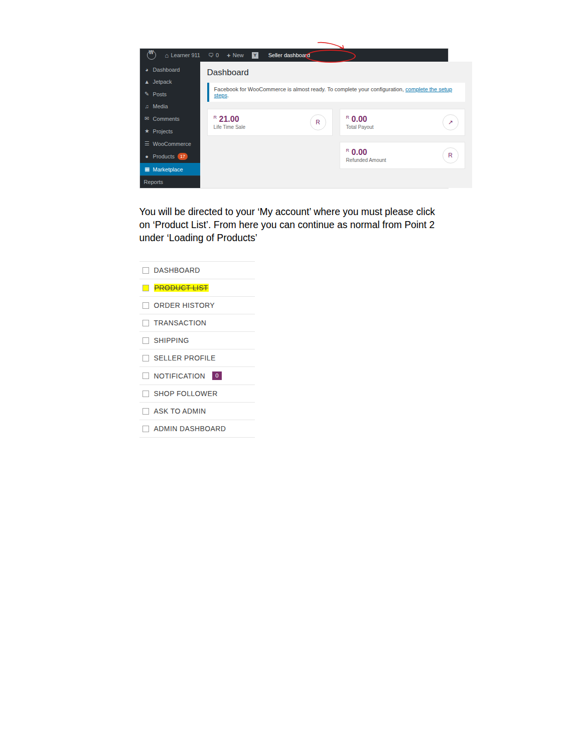Learner 911 0 New Y Seller dashboard
◕Dashboard
▲Jetpack
✎Posts
♫Media
✉Comments
★Projects
☰WooCommerce
●Products 17
▦Marketplace
Reports
Dashboard
Facebook for WooCommerce is almost ready. To complete your configuration, complete the setup steps.
R 21.00
Life Time Sale
R
R 0.00
Total Payout
↗
R 0.00
Refunded Amount
R
You will be directed to your ‘My account’ where you must please click on ‘Product List’. From here you can continue as normal from Point 2 under ‘Loading of Products’
DASHBOARD
PRODUCT LIST
ORDER HISTORY
TRANSACTION
SHIPPING
SELLER PROFILE
NOTIFICATION 0
SHOP FOLLOWER
ASK TO ADMIN
ADMIN DASHBOARD